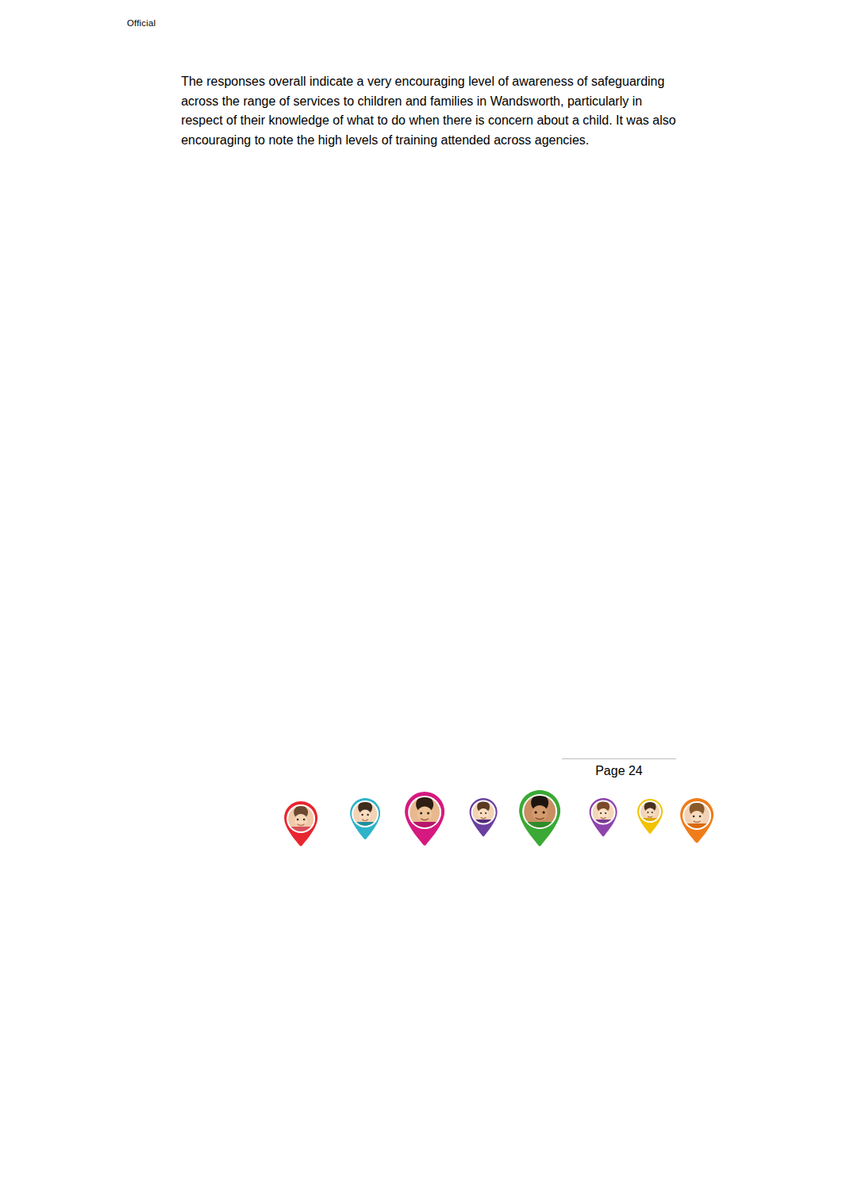Official
The responses overall indicate a very encouraging level of awareness of safeguarding across the range of services to children and families in Wandsworth, particularly in respect of their knowledge of what to do when there is concern about a child. It was also encouraging to note the high levels of training attended across agencies.
Page 24